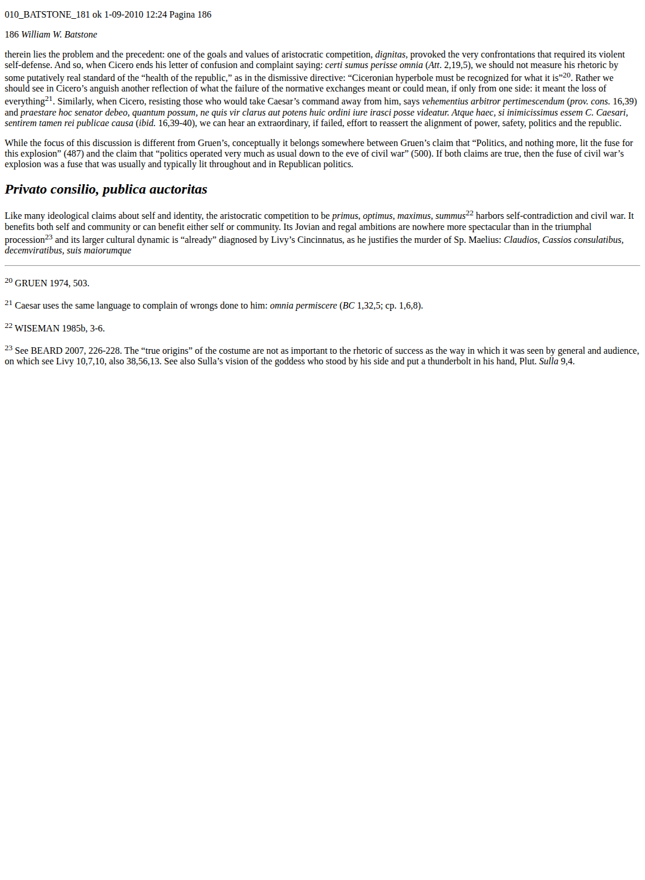010_BATSTONE_181 ok 1-09-2010 12:24 Pagina 186
186 William W. Batstone
therein lies the problem and the precedent: one of the goals and values of aristocratic competition, dignitas, provoked the very confrontations that required its violent self-defense. And so, when Cicero ends his letter of confusion and complaint saying: certi sumus perisse omnia (Att. 2,19,5), we should not measure his rhetoric by some putatively real standard of the “health of the republic,” as in the dismissive directive: “Ciceronian hyperbole must be recognized for what it is”20. Rather we should see in Cicero’s anguish another reflection of what the failure of the normative exchanges meant or could mean, if only from one side: it meant the loss of everything21. Similarly, when Cicero, resisting those who would take Caesar’s command away from him, says vehementius arbitror pertimescendum (prov. cons. 16,39) and praestare hoc senator debeo, quantum possum, ne quis vir clarus aut potens huic ordini iure irasci posse videatur. Atque haec, si inimicissimus essem C. Caesari, sentirem tamen rei publicae causa (ibid. 16,39-40), we can hear an extraordinary, if failed, effort to reassert the alignment of power, safety, politics and the republic.
While the focus of this discussion is different from Gruen’s, conceptually it belongs somewhere between Gruen’s claim that “Politics, and nothing more, lit the fuse for this explosion” (487) and the claim that “politics operated very much as usual down to the eve of civil war” (500). If both claims are true, then the fuse of civil war’s explosion was a fuse that was usually and typically lit throughout and in Republican politics.
Privato consilio, publica auctoritas
Like many ideological claims about self and identity, the aristocratic competition to be primus, optimus, maximus, summus22 harbors self-contradiction and civil war. It benefits both self and community or can benefit either self or community. Its Jovian and regal ambitions are nowhere more spectacular than in the triumphal procession23 and its larger cultural dynamic is “already” diagnosed by Livy’s Cincinnatus, as he justifies the murder of Sp. Maelius: Claudios, Cassios consulatibus, decemviratibus, suis maiorumque
20 GRUEN 1974, 503.
21 Caesar uses the same language to complain of wrongs done to him: omnia permiscere (BC 1,32,5; cp. 1,6,8).
22 WISEMAN 1985b, 3-6.
23 See BEARD 2007, 226-228. The “true origins” of the costume are not as important to the rhetoric of success as the way in which it was seen by general and audience, on which see Livy 10,7,10, also 38,56,13. See also Sulla’s vision of the goddess who stood by his side and put a thunderbolt in his hand, Plut. Sulla 9,4.